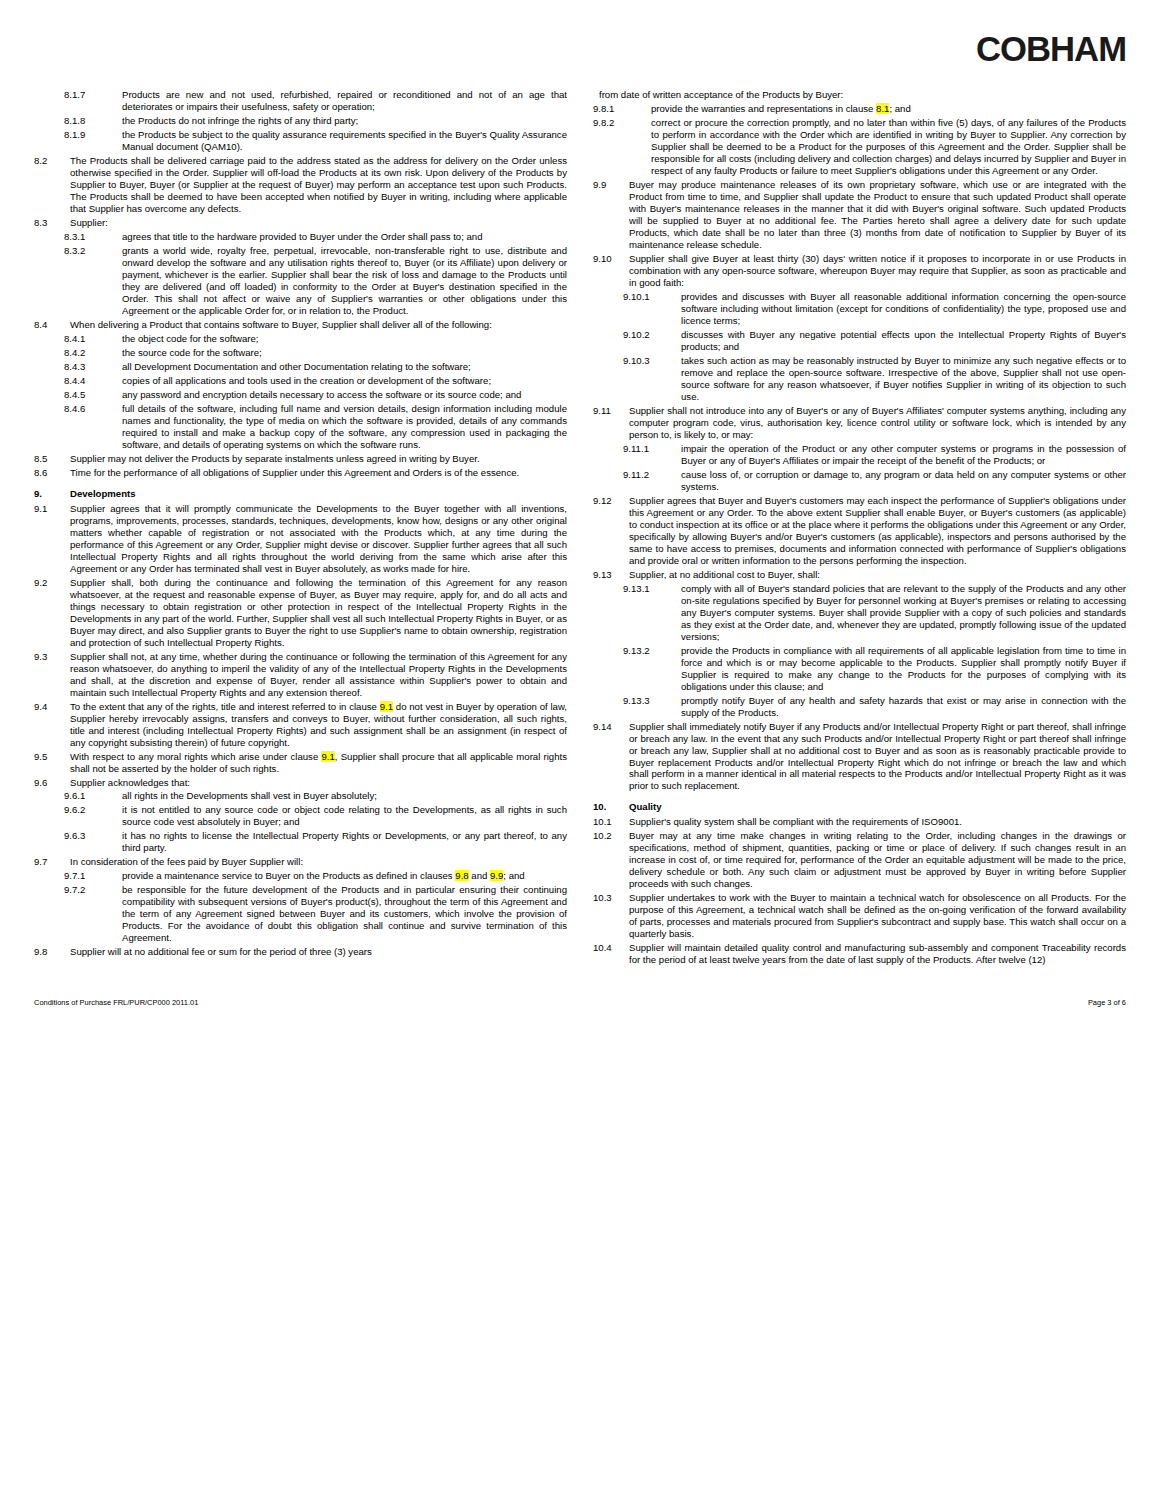COBHAM
8.1.7
Products are new and not used, refurbished, repaired or reconditioned and not of an age that deteriorates or impairs their usefulness, safety or operation;
8.1.8
the Products do not infringe the rights of any third party;
8.1.9
the Products be subject to the quality assurance requirements specified in the Buyer's Quality Assurance Manual document (QAM10).
8.2
The Products shall be delivered carriage paid to the address stated as the address for delivery on the Order unless otherwise specified in the Order. Supplier will off-load the Products at its own risk. Upon delivery of the Products by Supplier to Buyer, Buyer (or Supplier at the request of Buyer) may perform an acceptance test upon such Products. The Products shall be deemed to have been accepted when notified by Buyer in writing, including where applicable that Supplier has overcome any defects.
8.3
Supplier:
8.3.1
agrees that title to the hardware provided to Buyer under the Order shall pass to; and
8.3.2
grants a world wide, royalty free, perpetual, irrevocable, non-transferable right to use, distribute and onward develop the software and any utilisation rights thereof to, Buyer (or its Affiliate) upon delivery or payment, whichever is the earlier. Supplier shall bear the risk of loss and damage to the Products until they are delivered (and off loaded) in conformity to the Order at Buyer's destination specified in the Order. This shall not affect or waive any of Supplier's warranties or other obligations under this Agreement or the applicable Order for, or in relation to, the Product.
8.4
When delivering a Product that contains software to Buyer, Supplier shall deliver all of the following:
8.4.1
the object code for the software;
8.4.2
the source code for the software;
8.4.3
all Development Documentation and other Documentation relating to the software;
8.4.4
copies of all applications and tools used in the creation or development of the software;
8.4.5
any password and encryption details necessary to access the software or its source code; and
8.4.6
full details of the software, including full name and version details, design information including module names and functionality, the type of media on which the software is provided, details of any commands required to install and make a backup copy of the software, any compression used in packaging the software, and details of operating systems on which the software runs.
8.5
Supplier may not deliver the Products by separate instalments unless agreed in writing by Buyer.
8.6
Time for the performance of all obligations of Supplier under this Agreement and Orders is of the essence.
9.
Developments
9.1
Supplier agrees that it will promptly communicate the Developments to the Buyer together with all inventions, programs, improvements, processes, standards, techniques, developments, know how, designs or any other original matters whether capable of registration or not associated with the Products which, at any time during the performance of this Agreement or any Order, Supplier might devise or discover. Supplier further agrees that all such Intellectual Property Rights and all rights throughout the world deriving from the same which arise after this Agreement or any Order has terminated shall vest in Buyer absolutely, as works made for hire.
9.2
Supplier shall, both during the continuance and following the termination of this Agreement for any reason whatsoever, at the request and reasonable expense of Buyer, as Buyer may require, apply for, and do all acts and things necessary to obtain registration or other protection in respect of the Intellectual Property Rights in the Developments in any part of the world. Further, Supplier shall vest all such Intellectual Property Rights in Buyer, or as Buyer may direct, and also Supplier grants to Buyer the right to use Supplier's name to obtain ownership, registration and protection of such Intellectual Property Rights.
9.3
Supplier shall not, at any time, whether during the continuance or following the termination of this Agreement for any reason whatsoever, do anything to imperil the validity of any of the Intellectual Property Rights in the Developments and shall, at the discretion and expense of Buyer, render all assistance within Supplier's power to obtain and maintain such Intellectual Property Rights and any extension thereof.
9.4
To the extent that any of the rights, title and interest referred to in clause 9.1 do not vest in Buyer by operation of law, Supplier hereby irrevocably assigns, transfers and conveys to Buyer, without further consideration, all such rights, title and interest (including Intellectual Property Rights) and such assignment shall be an assignment (in respect of any copyright subsisting therein) of future copyright.
9.5
With respect to any moral rights which arise under clause 9.1, Supplier shall procure that all applicable moral rights shall not be asserted by the holder of such rights.
9.6
Supplier acknowledges that:
9.6.1
all rights in the Developments shall vest in Buyer absolutely;
9.6.2
it is not entitled to any source code or object code relating to the Developments, as all rights in such source code vest absolutely in Buyer; and
9.6.3
it has no rights to license the Intellectual Property Rights or Developments, or any part thereof, to any third party.
9.7
In consideration of the fees paid by Buyer Supplier will:
9.7.1
provide a maintenance service to Buyer on the Products as defined in clauses 9.8 and 9.9; and
9.7.2
be responsible for the future development of the Products and in particular ensuring their continuing compatibility with subsequent versions of Buyer's product(s), throughout the term of this Agreement and the term of any Agreement signed between Buyer and its customers, which involve the provision of Products. For the avoidance of doubt this obligation shall continue and survive termination of this Agreement.
9.8
Supplier will at no additional fee or sum for the period of three (3) years
from date of written acceptance of the Products by Buyer:
9.8.1
provide the warranties and representations in clause 8.1; and
9.8.2
correct or procure the correction promptly, and no later than within five (5) days, of any failures of the Products to perform in accordance with the Order which are identified in writing by Buyer to Supplier. Any correction by Supplier shall be deemed to be a Product for the purposes of this Agreement and the Order. Supplier shall be responsible for all costs (including delivery and collection charges) and delays incurred by Supplier and Buyer in respect of any faulty Products or failure to meet Supplier's obligations under this Agreement or any Order.
9.9
Buyer may produce maintenance releases of its own proprietary software, which use or are integrated with the Product from time to time, and Supplier shall update the Product to ensure that such updated Product shall operate with Buyer's maintenance releases in the manner that it did with Buyer's original software. Such updated Products will be supplied to Buyer at no additional fee. The Parties hereto shall agree a delivery date for such update Products, which date shall be no later than three (3) months from date of notification to Supplier by Buyer of its maintenance release schedule.
9.10
Supplier shall give Buyer at least thirty (30) days' written notice if it proposes to incorporate in or use Products in combination with any open-source software, whereupon Buyer may require that Supplier, as soon as practicable and in good faith:
9.10.1
provides and discusses with Buyer all reasonable additional information concerning the open-source software including without limitation (except for conditions of confidentiality) the type, proposed use and licence terms;
9.10.2
discusses with Buyer any negative potential effects upon the Intellectual Property Rights of Buyer's products; and
9.10.3
takes such action as may be reasonably instructed by Buyer to minimize any such negative effects or to remove and replace the open-source software. Irrespective of the above, Supplier shall not use open-source software for any reason whatsoever, if Buyer notifies Supplier in writing of its objection to such use.
9.11
Supplier shall not introduce into any of Buyer's or any of Buyer's Affiliates' computer systems anything, including any computer program code, virus, authorisation key, licence control utility or software lock, which is intended by any person to, is likely to, or may:
9.11.1
impair the operation of the Product or any other computer systems or programs in the possession of Buyer or any of Buyer's Affiliates or impair the receipt of the benefit of the Products; or
9.11.2
cause loss of, or corruption or damage to, any program or data held on any computer systems or other systems.
9.12
Supplier agrees that Buyer and Buyer's customers may each inspect the performance of Supplier's obligations under this Agreement or any Order. To the above extent Supplier shall enable Buyer, or Buyer's customers (as applicable) to conduct inspection at its office or at the place where it performs the obligations under this Agreement or any Order, specifically by allowing Buyer's and/or Buyer's customers (as applicable), inspectors and persons authorised by the same to have access to premises, documents and information connected with performance of Supplier's obligations and provide oral or written information to the persons performing the inspection.
9.13
Supplier, at no additional cost to Buyer, shall:
9.13.1
comply with all of Buyer's standard policies that are relevant to the supply of the Products and any other on-site regulations specified by Buyer for personnel working at Buyer's premises or relating to accessing any Buyer's computer systems. Buyer shall provide Supplier with a copy of such policies and standards as they exist at the Order date, and, whenever they are updated, promptly following issue of the updated versions;
9.13.2
provide the Products in compliance with all requirements of all applicable legislation from time to time in force and which is or may become applicable to the Products. Supplier shall promptly notify Buyer if Supplier is required to make any change to the Products for the purposes of complying with its obligations under this clause; and
9.13.3
promptly notify Buyer of any health and safety hazards that exist or may arise in connection with the supply of the Products.
9.14
Supplier shall immediately notify Buyer if any Products and/or Intellectual Property Right or part thereof, shall infringe or breach any law. In the event that any such Products and/or Intellectual Property Right or part thereof shall infringe or breach any law, Supplier shall at no additional cost to Buyer and as soon as is reasonably practicable provide to Buyer replacement Products and/or Intellectual Property Right which do not infringe or breach the law and which shall perform in a manner identical in all material respects to the Products and/or Intellectual Property Right as it was prior to such replacement.
10.
Quality
10.1
Supplier's quality system shall be compliant with the requirements of ISO9001.
10.2
Buyer may at any time make changes in writing relating to the Order, including changes in the drawings or specifications, method of shipment, quantities, packing or time or place of delivery. If such changes result in an increase in cost of, or time required for, performance of the Order an equitable adjustment will be made to the price, delivery schedule or both. Any such claim or adjustment must be approved by Buyer in writing before Supplier proceeds with such changes.
10.3
Supplier undertakes to work with the Buyer to maintain a technical watch for obsolescence on all Products. For the purpose of this Agreement, a technical watch shall be defined as the on-going verification of the forward availability of parts, processes and materials procured from Supplier's subcontract and supply base. This watch shall occur on a quarterly basis.
10.4
Supplier will maintain detailed quality control and manufacturing sub-assembly and component Traceability records for the period of at least twelve years from the date of last supply of the Products. After twelve (12)
Conditions of Purchase FRL/PUR/CP000 2011.01
Page 3 of 6